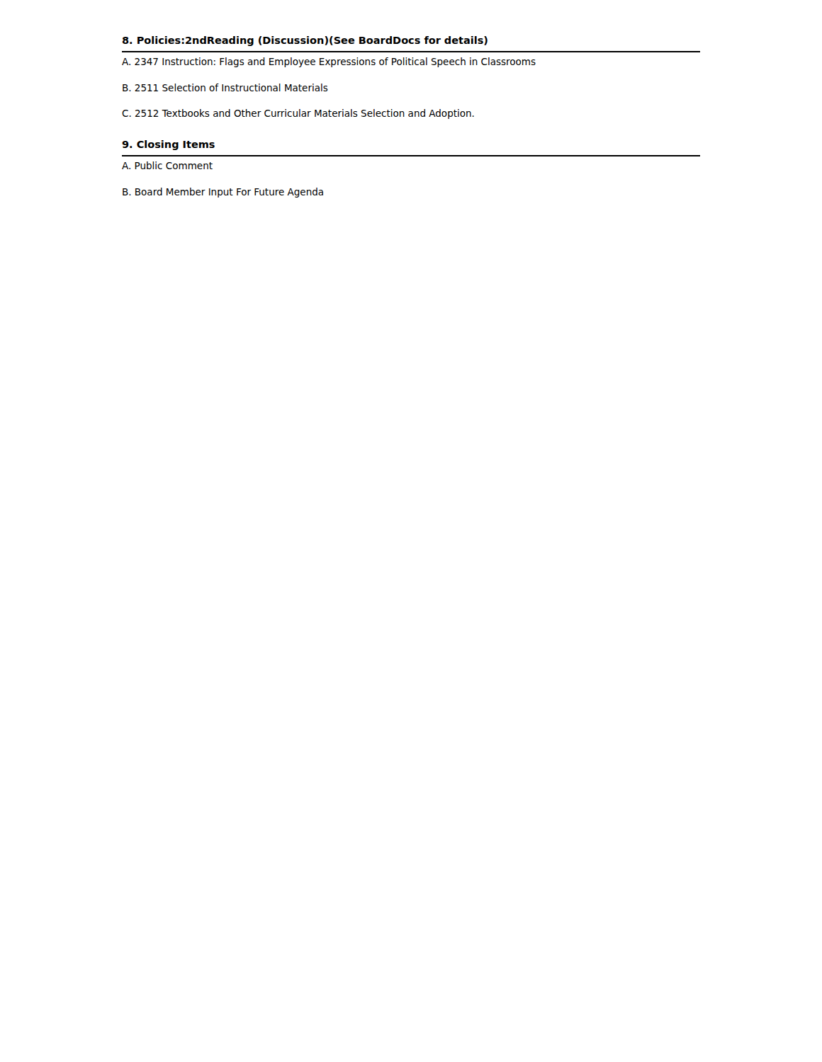8. Policies:2ndReading (Discussion)(See BoardDocs for details)
A. 2347 Instruction: Flags and Employee Expressions of Political Speech in Classrooms
B. 2511 Selection of Instructional Materials
C. 2512 Textbooks and Other Curricular Materials Selection and Adoption.
9. Closing Items
A. Public Comment
B. Board Member Input For Future Agenda